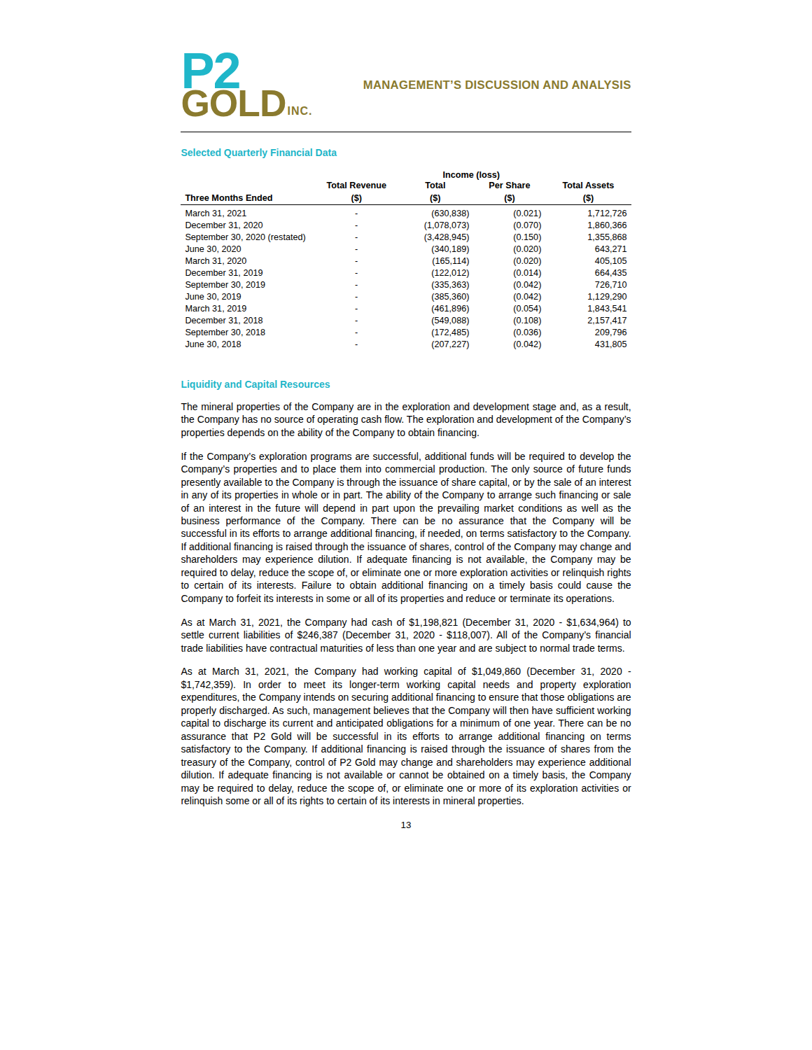P2
GOLD INC.
MANAGEMENT’S DISCUSSION AND ANALYSIS
Selected Quarterly Financial Data
| | | Income (loss) | |
| --- | --- | --- | --- |
| | Total Revenue | Total | Per Share | Total Assets |
| Three Months Ended | ($) | ($) | ($) | ($) |
| March 31, 2021 | - | (630,838) | (0.021) | 1,712,726 |
| December 31, 2020 | - | (1,078,073) | (0.070) | 1,860,366 |
| September 30, 2020 (restated) | - | (3,428,945) | (0.150) | 1,355,868 |
| June 30, 2020 | - | (340,189) | (0.020) | 643,271 |
| March 31, 2020 | - | (165,114) | (0.020) | 405,105 |
| December 31, 2019 | - | (122,012) | (0.014) | 664,435 |
| September 30, 2019 | - | (335,363) | (0.042) | 726,710 |
| June 30, 2019 | - | (385,360) | (0.042) | 1,129,290 |
| March 31, 2019 | - | (461,896) | (0.054) | 1,843,541 |
| December 31, 2018 | - | (549,088) | (0.108) | 2,157,417 |
| September 30, 2018 | - | (172,485) | (0.036) | 209,796 |
| June 30, 2018 | - | (207,227) | (0.042) | 431,805 |
Liquidity and Capital Resources
The mineral properties of the Company are in the exploration and development stage and, as a result, the Company has no source of operating cash flow. The exploration and development of the Company’s properties depends on the ability of the Company to obtain financing.
If the Company’s exploration programs are successful, additional funds will be required to develop the Company’s properties and to place them into commercial production. The only source of future funds presently available to the Company is through the issuance of share capital, or by the sale of an interest in any of its properties in whole or in part. The ability of the Company to arrange such financing or sale of an interest in the future will depend in part upon the prevailing market conditions as well as the business performance of the Company. There can be no assurance that the Company will be successful in its efforts to arrange additional financing, if needed, on terms satisfactory to the Company. If additional financing is raised through the issuance of shares, control of the Company may change and shareholders may experience dilution. If adequate financing is not available, the Company may be required to delay, reduce the scope of, or eliminate one or more exploration activities or relinquish rights to certain of its interests. Failure to obtain additional financing on a timely basis could cause the Company to forfeit its interests in some or all of its properties and reduce or terminate its operations.
As at March 31, 2021, the Company had cash of $1,198,821 (December 31, 2020 - $1,634,964) to settle current liabilities of $246,387 (December 31, 2020 - $118,007). All of the Company’s financial trade liabilities have contractual maturities of less than one year and are subject to normal trade terms.
As at March 31, 2021, the Company had working capital of $1,049,860 (December 31, 2020 - $1,742,359). In order to meet its longer-term working capital needs and property exploration expenditures, the Company intends on securing additional financing to ensure that those obligations are properly discharged. As such, management believes that the Company will then have sufficient working capital to discharge its current and anticipated obligations for a minimum of one year. There can be no assurance that P2 Gold will be successful in its efforts to arrange additional financing on terms satisfactory to the Company. If additional financing is raised through the issuance of shares from the treasury of the Company, control of P2 Gold may change and shareholders may experience additional dilution. If adequate financing is not available or cannot be obtained on a timely basis, the Company may be required to delay, reduce the scope of, or eliminate one or more of its exploration activities or relinquish some or all of its rights to certain of its interests in mineral properties.
13